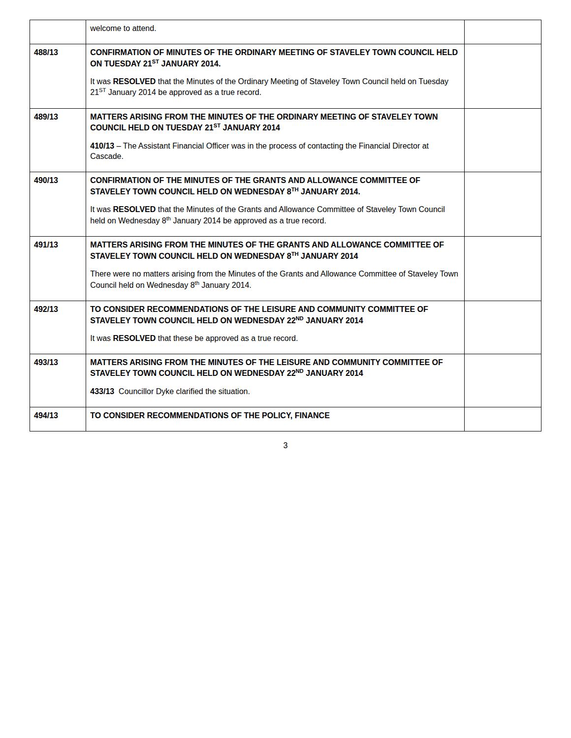| | welcome to attend. | |
| 488/13 | CONFIRMATION OF MINUTES OF THE ORDINARY MEETING OF STAVELEY TOWN COUNCIL HELD ON TUESDAY 21 st JANUARY 2014. It was RESOLVED that the Minutes of the Ordinary Meeting of Staveley Town Council held on Tuesday 21 ST January 2014 be approved as a true record. | |
| 489/13 | MATTERS ARISING FROM THE MINUTES OF THE ORDINARY MEETING OF STAVELEY TOWN COUNCIL HELD ON TUESDAY 21 st JANUARY 2014 410/13 – The Assistant Financial Officer was in the process of contacting the Financial Director at Cascade. | |
| 490/13 | CONFIRMATION OF THE MINUTES OF THE GRANTS AND ALLOWANCE COMMITTEE OF STAVELEY TOWN COUNCIL HELD ON WEDNESDAY 8 TH JANUARY 2014. It was RESOLVED that the Minutes of the Grants and Allowance Committee of Staveley Town Council held on Wednesday 8 th January 2014 be approved as a true record. | |
| 491/13 | MATTERS ARISING FROM THE MINUTES OF THE GRANTS AND ALLOWANCE COMMITTEE OF STAVELEY TOWN COUNCIL HELD ON WEDNESDAY 8 TH JANUARY 2014 There were no matters arising from the Minutes of the Grants and Allowance Committee of Staveley Town Council held on Wednesday 8 th January 2014. | |
| 492/13 | TO CONSIDER RECOMMENDATIONS OF THE LEISURE AND COMMUNITY COMMITTEE OF STAVELEY TOWN COUNCIL HELD ON WEDNESDAY 22 nd JANUARY 2014 It was RESOLVED that these be approved as a true record. | |
| 493/13 | MATTERS ARISING FROM THE MINUTES OF THE LEISURE AND COMMUNITY COMMITTEE OF STAVELEY TOWN COUNCIL HELD ON WEDNESDAY 22 ND JANUARY 2014 433/13 Councillor Dyke clarified the situation. | |
| 494/13 | TO CONSIDER RECOMMENDATIONS OF THE POLICY, FINANCE | |
3